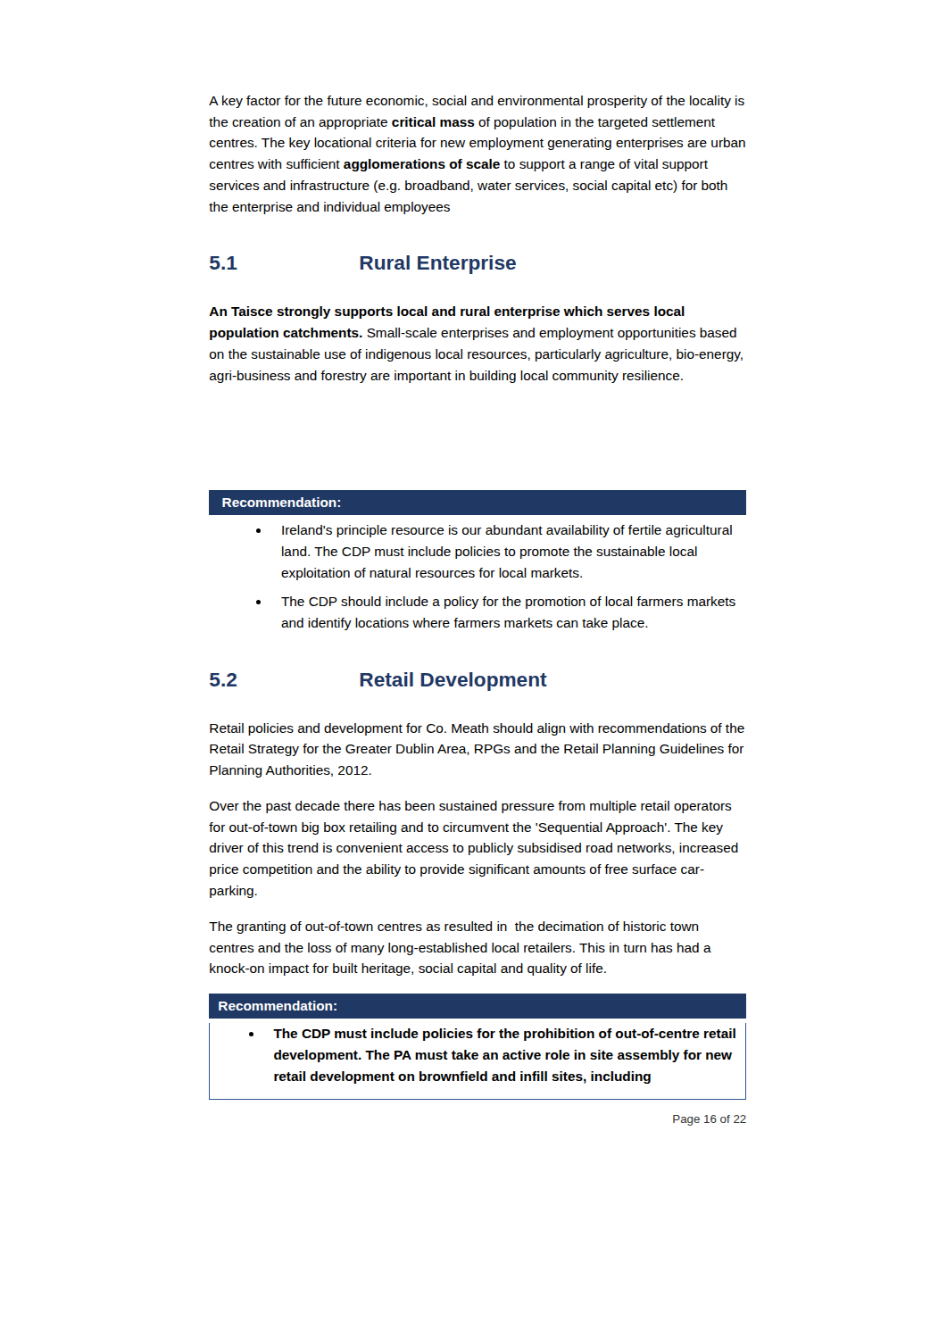A key factor for the future economic, social and environmental prosperity of the locality is the creation of an appropriate critical mass of population in the targeted settlement centres. The key locational criteria for new employment generating enterprises are urban centres with sufficient agglomerations of scale to support a range of vital support services and infrastructure (e.g. broadband, water services, social capital etc) for both the enterprise and individual employees
5.1 Rural Enterprise
An Taisce strongly supports local and rural enterprise which serves local population catchments. Small-scale enterprises and employment opportunities based on the sustainable use of indigenous local resources, particularly agriculture, bio-energy, agri-business and forestry are important in building local community resilience.
Recommendation:
Ireland's principle resource is our abundant availability of fertile agricultural land. The CDP must include policies to promote the sustainable local exploitation of natural resources for local markets.
The CDP should include a policy for the promotion of local farmers markets and identify locations where farmers markets can take place.
5.2 Retail Development
Retail policies and development for Co. Meath should align with recommendations of the Retail Strategy for the Greater Dublin Area, RPGs and the Retail Planning Guidelines for Planning Authorities, 2012.
Over the past decade there has been sustained pressure from multiple retail operators for out-of-town big box retailing and to circumvent the 'Sequential Approach'. The key driver of this trend is convenient access to publicly subsidised road networks, increased price competition and the ability to provide significant amounts of free surface car-parking.
The granting of out-of-town centres as resulted in the decimation of historic town centres and the loss of many long-established local retailers. This in turn has had a knock-on impact for built heritage, social capital and quality of life.
Recommendation:
The CDP must include policies for the prohibition of out-of-centre retail development. The PA must take an active role in site assembly for new retail development on brownfield and infill sites, including
Page 16 of 22